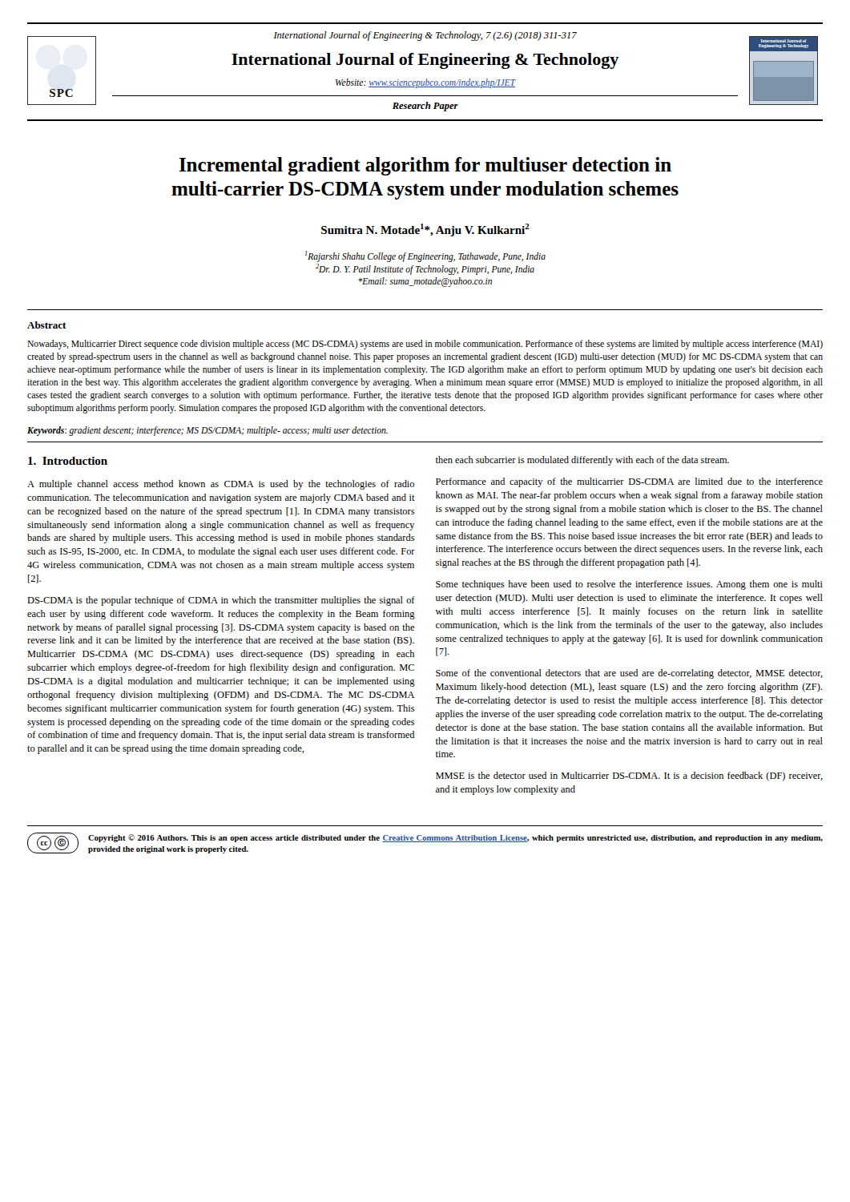SPC
International Journal of Engineering & Technology, 7 (2.6) (2018) 311-317
International Journal of Engineering & Technology
Website: www.sciencepubco.com/index.php/IJET
Research Paper
International Journal of
Engineering & Technology
Incremental gradient algorithm for multiuser detection in
multi-carrier DS-CDMA system under modulation schemes
Sumitra N. Motade1*, Anju V. Kulkarni2
1Rajarshi Shahu College of Engineering, Tathawade, Pune, India
2Dr. D. Y. Patil Institute of Technology, Pimpri, Pune, India
*Email: suma_motade@yahoo.co.in
Abstract
Nowadays, Multicarrier Direct sequence code division multiple access (MC DS-CDMA) systems are used in mobile communication. Performance of these systems are limited by multiple access interference (MAI) created by spread-spectrum users in the channel as well as background channel noise. This paper proposes an incremental gradient descent (IGD) multi-user detection (MUD) for MC DS-CDMA system that can achieve near-optimum performance while the number of users is linear in its implementation complexity. The IGD algorithm make an effort to perform optimum MUD by updating one user's bit decision each iteration in the best way. This algorithm accelerates the gradient algorithm convergence by averaging. When a minimum mean square error (MMSE) MUD is employed to initialize the proposed algorithm, in all cases tested the gradient search converges to a solution with optimum performance. Further, the iterative tests denote that the proposed IGD algorithm provides significant performance for cases where other suboptimum algorithms perform poorly. Simulation compares the proposed IGD algorithm with the conventional detectors.
Keywords: gradient descent; interference; MS DS/CDMA; multiple- access; multi user detection.
1. Introduction
A multiple channel access method known as CDMA is used by the technologies of radio communication. The telecommunication and navigation system are majorly CDMA based and it can be recognized based on the nature of the spread spectrum [1]. In CDMA many transistors simultaneously send information along a single communication channel as well as frequency bands are shared by multiple users. This accessing method is used in mobile phones standards such as IS-95, IS-2000, etc. In CDMA, to modulate the signal each user uses different code. For 4G wireless communication, CDMA was not chosen as a main stream multiple access system [2].
DS-CDMA is the popular technique of CDMA in which the transmitter multiplies the signal of each user by using different code waveform. It reduces the complexity in the Beam forming network by means of parallel signal processing [3]. DS-CDMA system capacity is based on the reverse link and it can be limited by the interference that are received at the base station (BS). Multicarrier DS-CDMA (MC DS-CDMA) uses direct-sequence (DS) spreading in each subcarrier which employs degree-of-freedom for high flexibility design and configuration. MC DS-CDMA is a digital modulation and multicarrier technique; it can be implemented using orthogonal frequency division multiplexing (OFDM) and DS-CDMA. The MC DS-CDMA becomes significant multicarrier communication system for fourth generation (4G) system. This system is processed depending on the spreading code of the time domain or the spreading codes of combination of time and frequency domain. That is, the input serial data stream is transformed to parallel and it can be spread using the time domain spreading code,
then each subcarrier is modulated differently with each of the data stream.
Performance and capacity of the multicarrier DS-CDMA are limited due to the interference known as MAI. The near-far problem occurs when a weak signal from a faraway mobile station is swapped out by the strong signal from a mobile station which is closer to the BS. The channel can introduce the fading channel leading to the same effect, even if the mobile stations are at the same distance from the BS. This noise based issue increases the bit error rate (BER) and leads to interference. The interference occurs between the direct sequences users. In the reverse link, each signal reaches at the BS through the different propagation path [4].
Some techniques have been used to resolve the interference issues. Among them one is multi user detection (MUD). Multi user detection is used to eliminate the interference. It copes well with multi access interference [5]. It mainly focuses on the return link in satellite communication, which is the link from the terminals of the user to the gateway, also includes some centralized techniques to apply at the gateway [6]. It is used for downlink communication [7].
Some of the conventional detectors that are used are de-correlating detector, MMSE detector, Maximum likely-hood detection (ML), least square (LS) and the zero forcing algorithm (ZF). The de-correlating detector is used to resist the multiple access interference [8]. This detector applies the inverse of the user spreading code correlation matrix to the output. The de-correlating detector is done at the base station. The base station contains all the available information. But the limitation is that it increases the noise and the matrix inversion is hard to carry out in real time.
MMSE is the detector used in Multicarrier DS-CDMA. It is a decision feedback (DF) receiver, and it employs low complexity and
cc Ⓒ
Copyright © 2016 Authors. This is an open access article distributed under the Creative Commons Attribution License, which permits unrestricted use, distribution, and reproduction in any medium, provided the original work is properly cited.